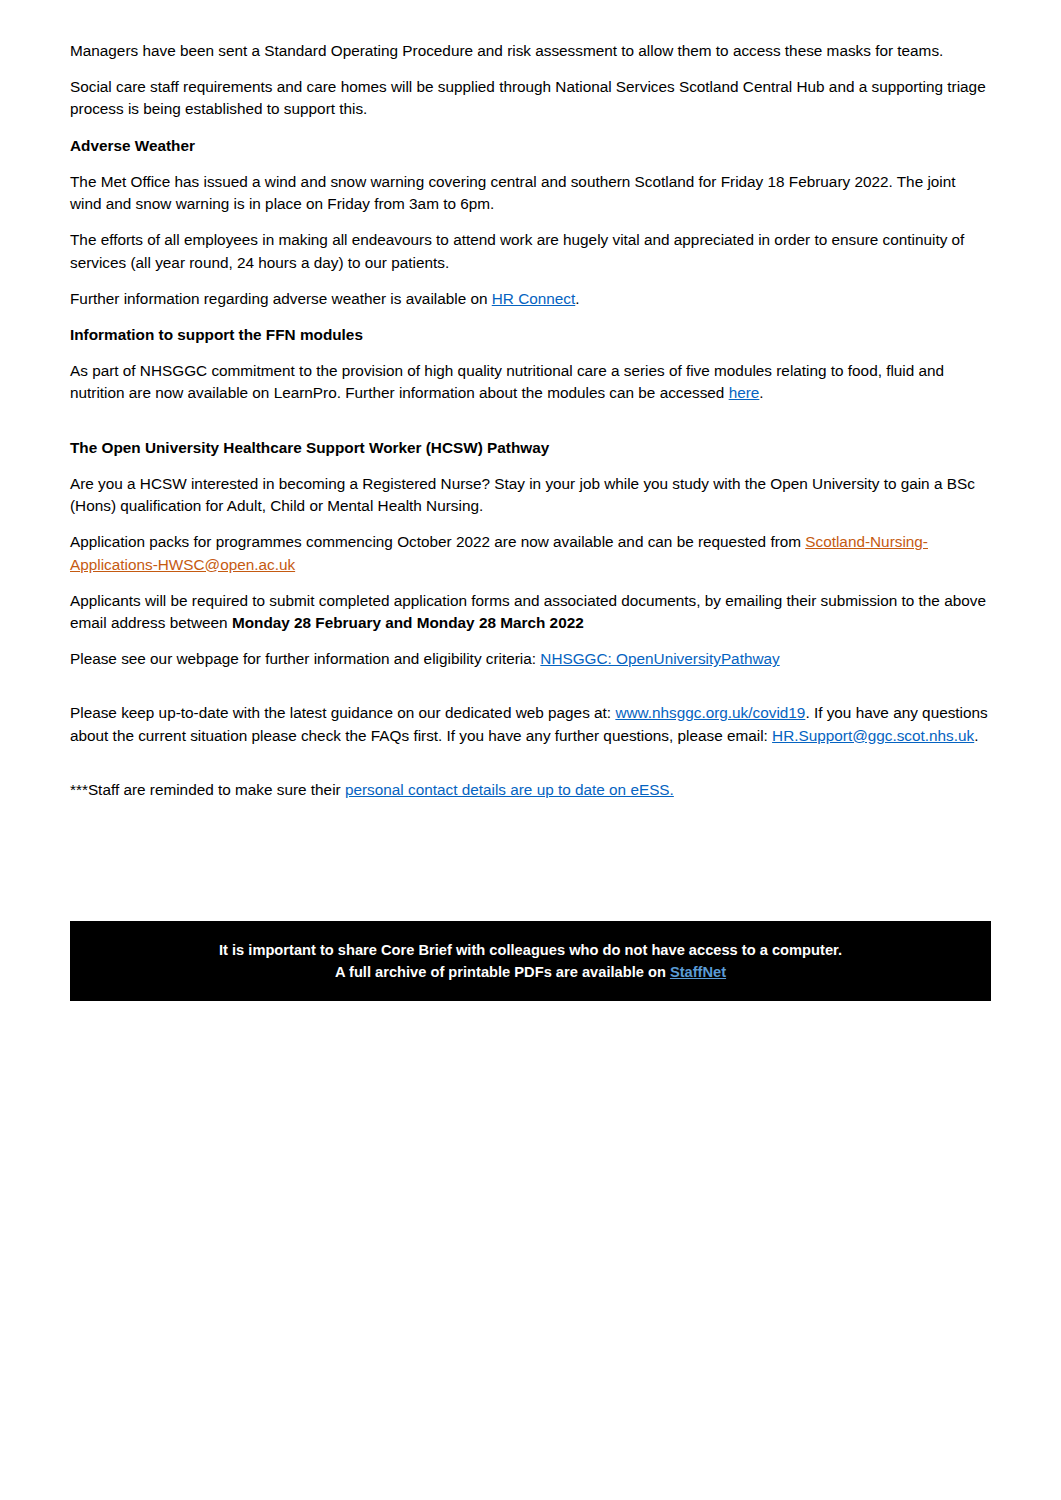Managers have been sent a Standard Operating Procedure and risk assessment to allow them to access these masks for teams.
Social care staff requirements and care homes will be supplied through National Services Scotland Central Hub and a supporting triage process is being established to support this.
Adverse Weather
The Met Office has issued a wind and snow warning covering central and southern Scotland for Friday 18 February 2022. The joint wind and snow warning is in place on Friday from 3am to 6pm.
The efforts of all employees in making all endeavours to attend work are hugely vital and appreciated in order to ensure continuity of services (all year round, 24 hours a day) to our patients.
Further information regarding adverse weather is available on HR Connect.
Information to support the FFN modules
As part of NHSGGC commitment to the provision of high quality nutritional care a series of five modules relating to food, fluid and nutrition are now available on LearnPro. Further information about the modules can be accessed here.
The Open University Healthcare Support Worker (HCSW) Pathway
Are you a HCSW interested in becoming a Registered Nurse? Stay in your job while you study with the Open University to gain a BSc (Hons) qualification for Adult, Child or Mental Health Nursing.
Application packs for programmes commencing October 2022 are now available and can be requested from Scotland-Nursing-Applications-HWSC@open.ac.uk
Applicants will be required to submit completed application forms and associated documents, by emailing their submission to the above email address between Monday 28 February and Monday 28 March 2022
Please see our webpage for further information and eligibility criteria: NHSGGC: OpenUniversityPathway
Please keep up-to-date with the latest guidance on our dedicated web pages at: www.nhsggc.org.uk/covid19. If you have any questions about the current situation please check the FAQs first. If you have any further questions, please email: HR.Support@ggc.scot.nhs.uk.
***Staff are reminded to make sure their personal contact details are up to date on eESS.
It is important to share Core Brief with colleagues who do not have access to a computer.
A full archive of printable PDFs are available on StaffNet